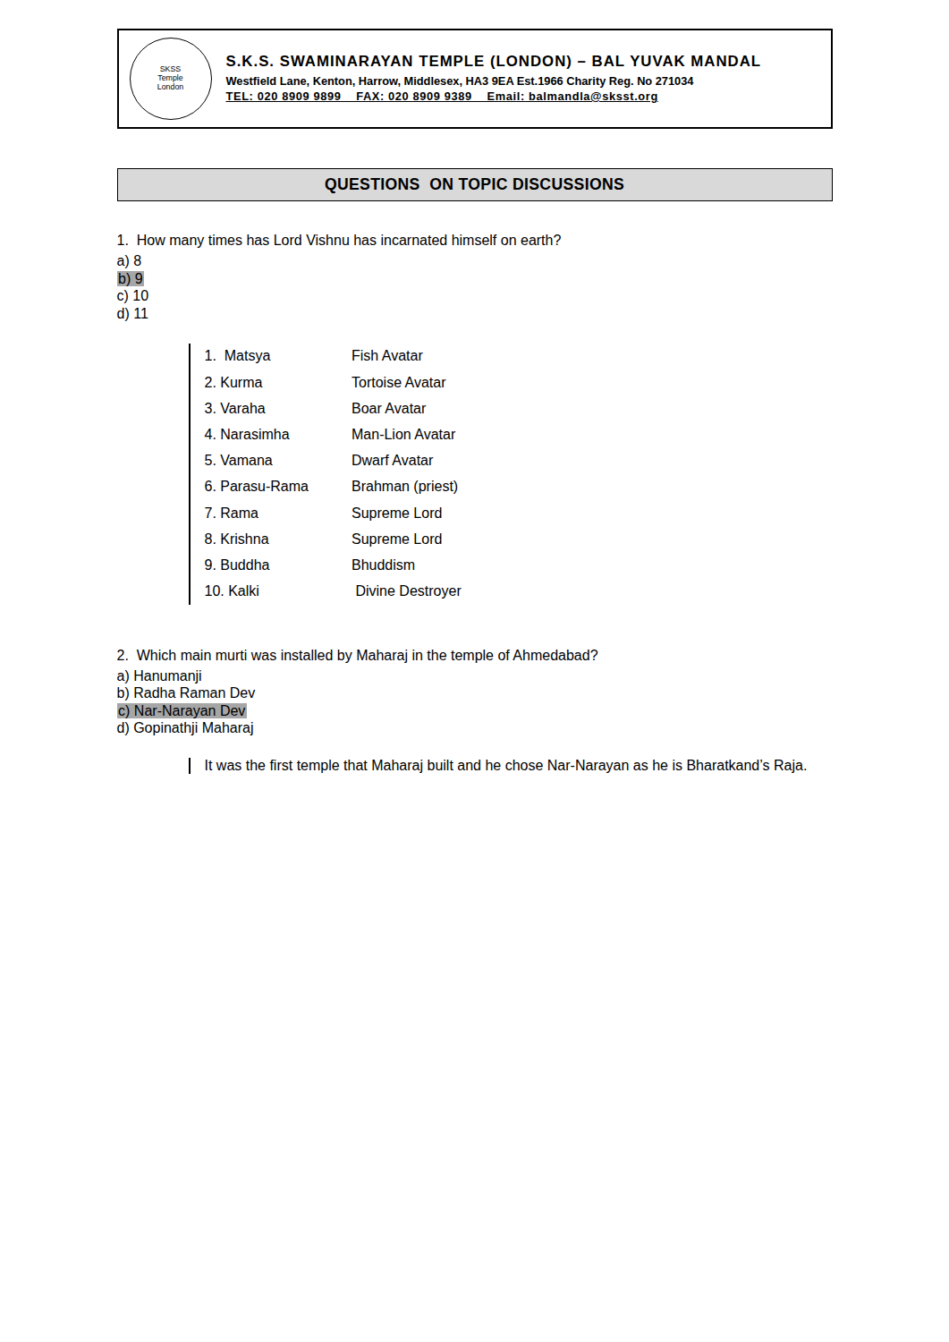SKSS
Temple
London
S.K.S. SWAMINARAYAN TEMPLE (LONDON) – BAL YUVAK MANDAL
Westfield Lane, Kenton, Harrow, Middlesex, HA3 9EA Est.1966 Charity Reg. No 271034
TEL: 020 8909 9899 FAX: 020 8909 9389 Email: balmandla@sksst.org
QUESTIONS ON TOPIC DISCUSSIONS
1. How many times has Lord Vishnu has incarnated himself on earth?
a) 8
b) 9
c) 10
d) 11
| 1. Matsya | Fish Avatar |
| 2. Kurma | Tortoise Avatar |
| 3. Varaha | Boar Avatar |
| 4. Narasimha | Man-Lion Avatar |
| 5. Vamana | Dwarf Avatar |
| 6. Parasu-Rama | Brahman (priest) |
| 7. Rama | Supreme Lord |
| 8. Krishna | Supreme Lord |
| 9. Buddha | Bhuddism |
| 10. Kalki | Divine Destroyer |
2. Which main murti was installed by Maharaj in the temple of Ahmedabad?
a) Hanumanji
b) Radha Raman Dev
c) Nar-Narayan Dev
d) Gopinathji Maharaj
It was the first temple that Maharaj built and he chose Nar-Narayan as he is Bharatkand’s Raja.